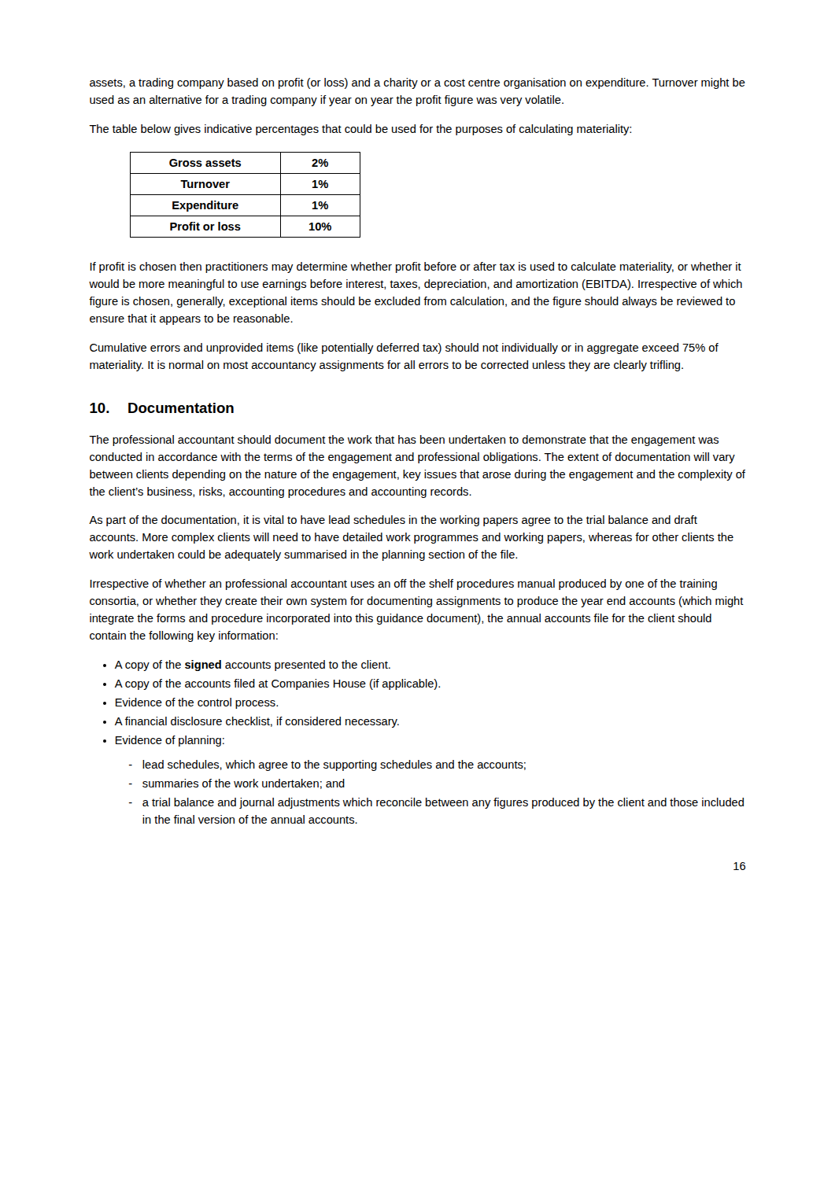assets, a trading company based on profit (or loss) and a charity or a cost centre organisation on expenditure. Turnover might be used as an alternative for a trading company if year on year the profit figure was very volatile.
The table below gives indicative percentages that could be used for the purposes of calculating materiality:
| Gross assets | 2% |
| Turnover | 1% |
| Expenditure | 1% |
| Profit or loss | 10% |
If profit is chosen then practitioners may determine whether profit before or after tax is used to calculate materiality, or whether it would be more meaningful to use earnings before interest, taxes, depreciation, and amortization (EBITDA). Irrespective of which figure is chosen, generally, exceptional items should be excluded from calculation, and the figure should always be reviewed to ensure that it appears to be reasonable.
Cumulative errors and unprovided items (like potentially deferred tax) should not individually or in aggregate exceed 75% of materiality. It is normal on most accountancy assignments for all errors to be corrected unless they are clearly trifling.
10. Documentation
The professional accountant should document the work that has been undertaken to demonstrate that the engagement was conducted in accordance with the terms of the engagement and professional obligations. The extent of documentation will vary between clients depending on the nature of the engagement, key issues that arose during the engagement and the complexity of the client’s business, risks, accounting procedures and accounting records.
As part of the documentation, it is vital to have lead schedules in the working papers agree to the trial balance and draft accounts. More complex clients will need to have detailed work programmes and working papers, whereas for other clients the work undertaken could be adequately summarised in the planning section of the file.
Irrespective of whether an professional accountant uses an off the shelf procedures manual produced by one of the training consortia, or whether they create their own system for documenting assignments to produce the year end accounts (which might integrate the forms and procedure incorporated into this guidance document), the annual accounts file for the client should contain the following key information:
A copy of the signed accounts presented to the client.
A copy of the accounts filed at Companies House (if applicable).
Evidence of the control process.
A financial disclosure checklist, if considered necessary.
Evidence of planning:
lead schedules, which agree to the supporting schedules and the accounts;
summaries of the work undertaken; and
a trial balance and journal adjustments which reconcile between any figures produced by the client and those included in the final version of the annual accounts.
16